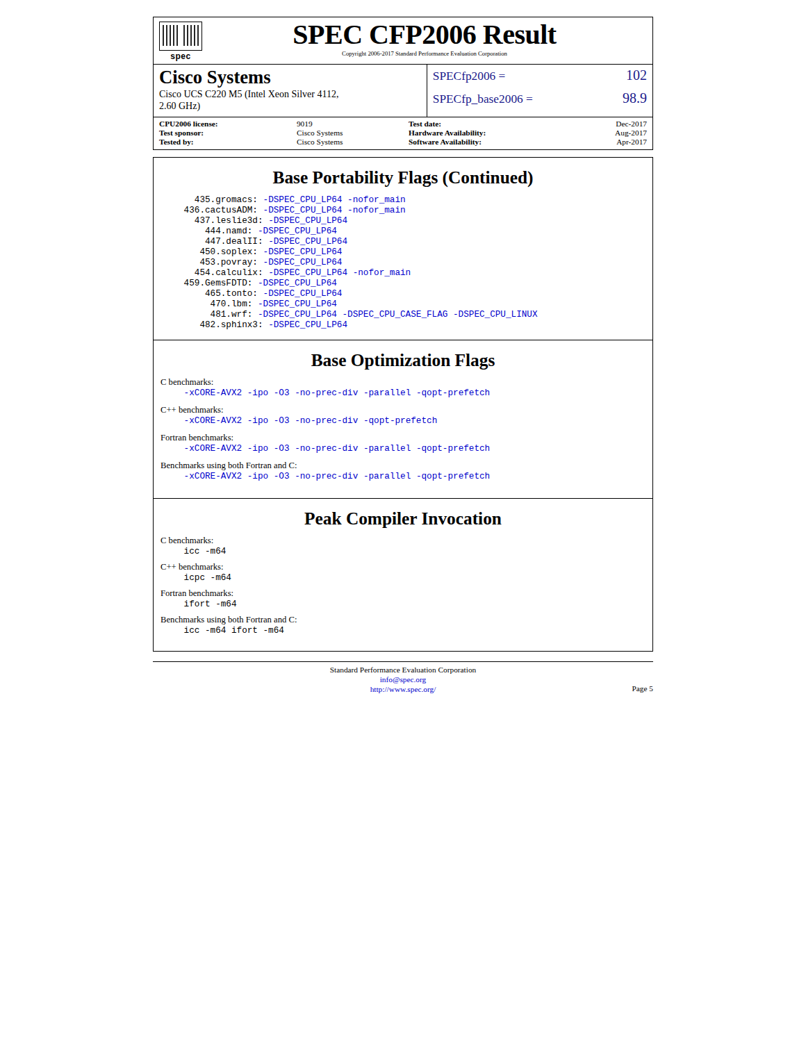spec
SPEC CFP2006 Result
Copyright 2006-2017 Standard Performance Evaluation Corporation
Cisco Systems
Cisco UCS C220 M5 (Intel Xeon Silver 4112,
2.60 GHz)
SPECfp2006 = 102
SPECfp_base2006 = 98.9
| CPU2006 license: | 9019 |
| Test sponsor: | Cisco Systems |
| Tested by: | Cisco Systems |
| Test date: | Dec-2017 |
| Hardware Availability: | Aug-2017 |
| Software Availability: | Apr-2017 |
Base Portability Flags (Continued)
435.gromacs: -DSPEC_CPU_LP64 -nofor_main
436.cactusADM: -DSPEC_CPU_LP64 -nofor_main
437.leslie3d: -DSPEC_CPU_LP64
444.namd: -DSPEC_CPU_LP64
447.dealII: -DSPEC_CPU_LP64
450.soplex: -DSPEC_CPU_LP64
453.povray: -DSPEC_CPU_LP64
454.calculix: -DSPEC_CPU_LP64 -nofor_main
459.GemsFDTD: -DSPEC_CPU_LP64
465.tonto: -DSPEC_CPU_LP64
470.lbm: -DSPEC_CPU_LP64
481.wrf: -DSPEC_CPU_LP64 -DSPEC_CPU_CASE_FLAG -DSPEC_CPU_LINUX
482.sphinx3: -DSPEC_CPU_LP64
Base Optimization Flags
C benchmarks:
-xCORE-AVX2 -ipo -O3 -no-prec-div -parallel -qopt-prefetch
C++ benchmarks:
-xCORE-AVX2 -ipo -O3 -no-prec-div -qopt-prefetch
Fortran benchmarks:
-xCORE-AVX2 -ipo -O3 -no-prec-div -parallel -qopt-prefetch
Benchmarks using both Fortran and C:
-xCORE-AVX2 -ipo -O3 -no-prec-div -parallel -qopt-prefetch
Peak Compiler Invocation
C benchmarks:
icc -m64
C++ benchmarks:
icpc -m64
Fortran benchmarks:
ifort -m64
Benchmarks using both Fortran and C:
icc -m64 ifort -m64
Standard Performance Evaluation Corporation
info@spec.org
http://www.spec.org/
Page 5